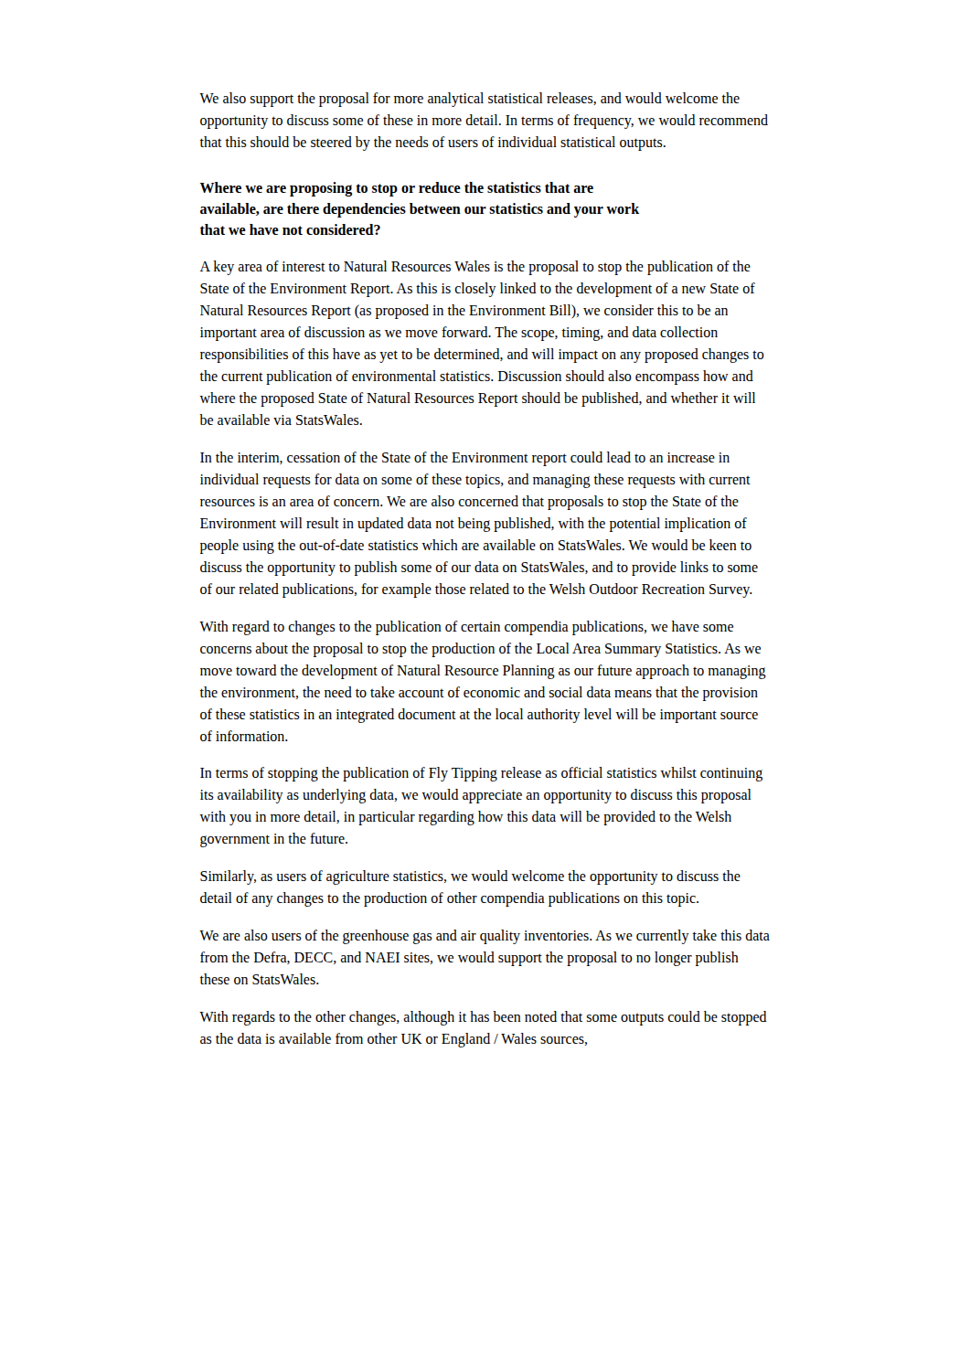We also support the proposal for more analytical statistical releases, and would welcome the opportunity to discuss some of these in more detail. In terms of frequency, we would recommend that this should be steered by the needs of users of individual statistical outputs.
Where we are proposing to stop or reduce the statistics that are
available, are there dependencies between our statistics and your work
that we have not considered?
A key area of interest to Natural Resources Wales is the proposal to stop the publication of the State of the Environment Report. As this is closely linked to the development of a new State of Natural Resources Report (as proposed in the Environment Bill), we consider this to be an important area of discussion as we move forward. The scope, timing, and data collection responsibilities of this have as yet to be determined, and will impact on any proposed changes to the current publication of environmental statistics. Discussion should also encompass how and where the proposed State of Natural Resources Report should be published, and whether it will be available via StatsWales.
In the interim, cessation of the State of the Environment report could lead to an increase in individual requests for data on some of these topics, and managing these requests with current resources is an area of concern. We are also concerned that proposals to stop the State of the Environment will result in updated data not being published, with the potential implication of people using the out-of-date statistics which are available on StatsWales. We would be keen to discuss the opportunity to publish some of our data on StatsWales, and to provide links to some of our related publications, for example those related to the Welsh Outdoor Recreation Survey.
With regard to changes to the publication of certain compendia publications, we have some concerns about the proposal to stop the production of the Local Area Summary Statistics. As we move toward the development of Natural Resource Planning as our future approach to managing the environment, the need to take account of economic and social data means that the provision of these statistics in an integrated document at the local authority level will be important source of information.
In terms of stopping the publication of Fly Tipping release as official statistics whilst continuing its availability as underlying data, we would appreciate an opportunity to discuss this proposal with you in more detail, in particular regarding how this data will be provided to the Welsh government in the future.
Similarly, as users of agriculture statistics, we would welcome the opportunity to discuss the detail of any changes to the production of other compendia publications on this topic.
We are also users of the greenhouse gas and air quality inventories. As we currently take this data from the Defra, DECC, and NAEI sites, we would support the proposal to no longer publish these on StatsWales.
With regards to the other changes, although it has been noted that some outputs could be stopped as the data is available from other UK or England / Wales sources,